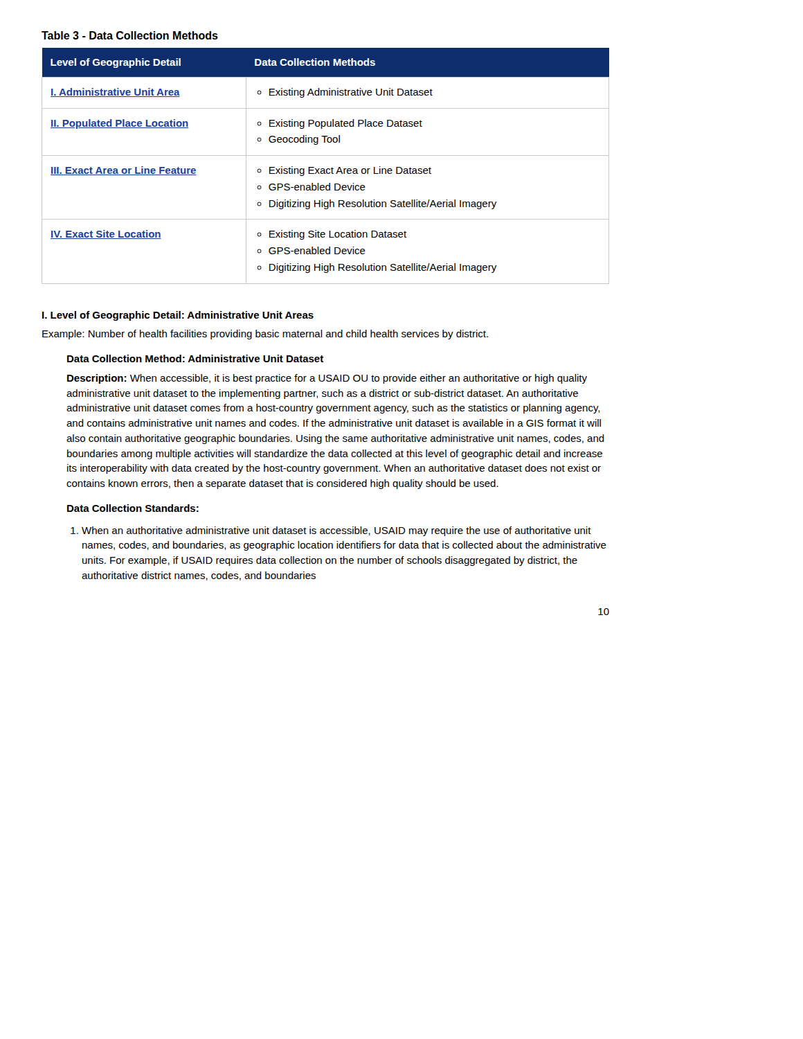Table 3 - Data Collection Methods
| Level of Geographic Detail | Data Collection Methods |
| --- | --- |
| I. Administrative Unit Area | Existing Administrative Unit Dataset |
| II. Populated Place Location | Existing Populated Place Dataset Geocoding Tool |
| III. Exact Area or Line Feature | Existing Exact Area or Line Dataset GPS-enabled Device Digitizing High Resolution Satellite/Aerial Imagery |
| IV. Exact Site Location | Existing Site Location Dataset GPS-enabled Device Digitizing High Resolution Satellite/Aerial Imagery |
I. Level of Geographic Detail: Administrative Unit Areas
Example: Number of health facilities providing basic maternal and child health services by district.
Data Collection Method: Administrative Unit Dataset
Description: When accessible, it is best practice for a USAID OU to provide either an authoritative or high quality administrative unit dataset to the implementing partner, such as a district or sub-district dataset. An authoritative administrative unit dataset comes from a host-country government agency, such as the statistics or planning agency, and contains administrative unit names and codes. If the administrative unit dataset is available in a GIS format it will also contain authoritative geographic boundaries. Using the same authoritative administrative unit names, codes, and boundaries among multiple activities will standardize the data collected at this level of geographic detail and increase its interoperability with data created by the host-country government. When an authoritative dataset does not exist or contains known errors, then a separate dataset that is considered high quality should be used.
Data Collection Standards:
When an authoritative administrative unit dataset is accessible, USAID may require the use of authoritative unit names, codes, and boundaries, as geographic location identifiers for data that is collected about the administrative units. For example, if USAID requires data collection on the number of schools disaggregated by district, the authoritative district names, codes, and boundaries
10